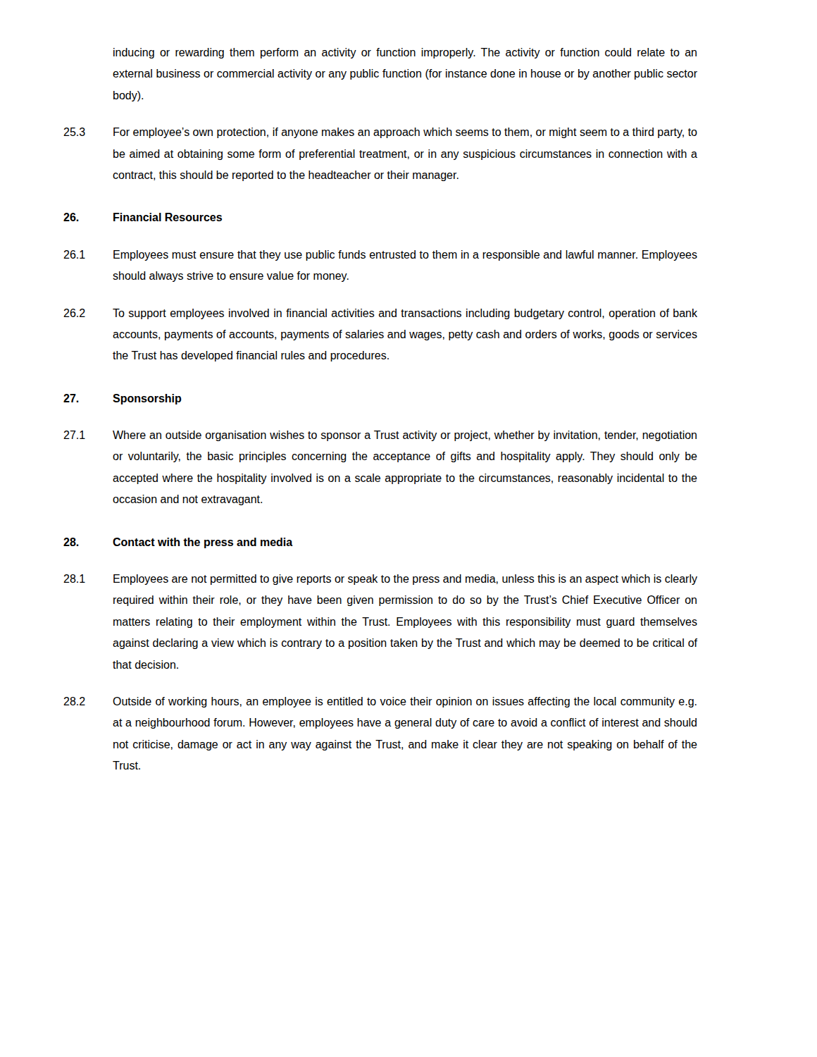inducing or rewarding them perform an activity or function improperly. The activity or function could relate to an external business or commercial activity or any public function (for instance done in house or by another public sector body).
25.3 For employee’s own protection, if anyone makes an approach which seems to them, or might seem to a third party, to be aimed at obtaining some form of preferential treatment, or in any suspicious circumstances in connection with a contract, this should be reported to the headteacher or their manager.
26. Financial Resources
26.1 Employees must ensure that they use public funds entrusted to them in a responsible and lawful manner. Employees should always strive to ensure value for money.
26.2 To support employees involved in financial activities and transactions including budgetary control, operation of bank accounts, payments of accounts, payments of salaries and wages, petty cash and orders of works, goods or services the Trust has developed financial rules and procedures.
27. Sponsorship
27.1 Where an outside organisation wishes to sponsor a Trust activity or project, whether by invitation, tender, negotiation or voluntarily, the basic principles concerning the acceptance of gifts and hospitality apply. They should only be accepted where the hospitality involved is on a scale appropriate to the circumstances, reasonably incidental to the occasion and not extravagant.
28. Contact with the press and media
28.1 Employees are not permitted to give reports or speak to the press and media, unless this is an aspect which is clearly required within their role, or they have been given permission to do so by the Trust’s Chief Executive Officer on matters relating to their employment within the Trust. Employees with this responsibility must guard themselves against declaring a view which is contrary to a position taken by the Trust and which may be deemed to be critical of that decision.
28.2 Outside of working hours, an employee is entitled to voice their opinion on issues affecting the local community e.g. at a neighbourhood forum. However, employees have a general duty of care to avoid a conflict of interest and should not criticise, damage or act in any way against the Trust, and make it clear they are not speaking on behalf of the Trust.